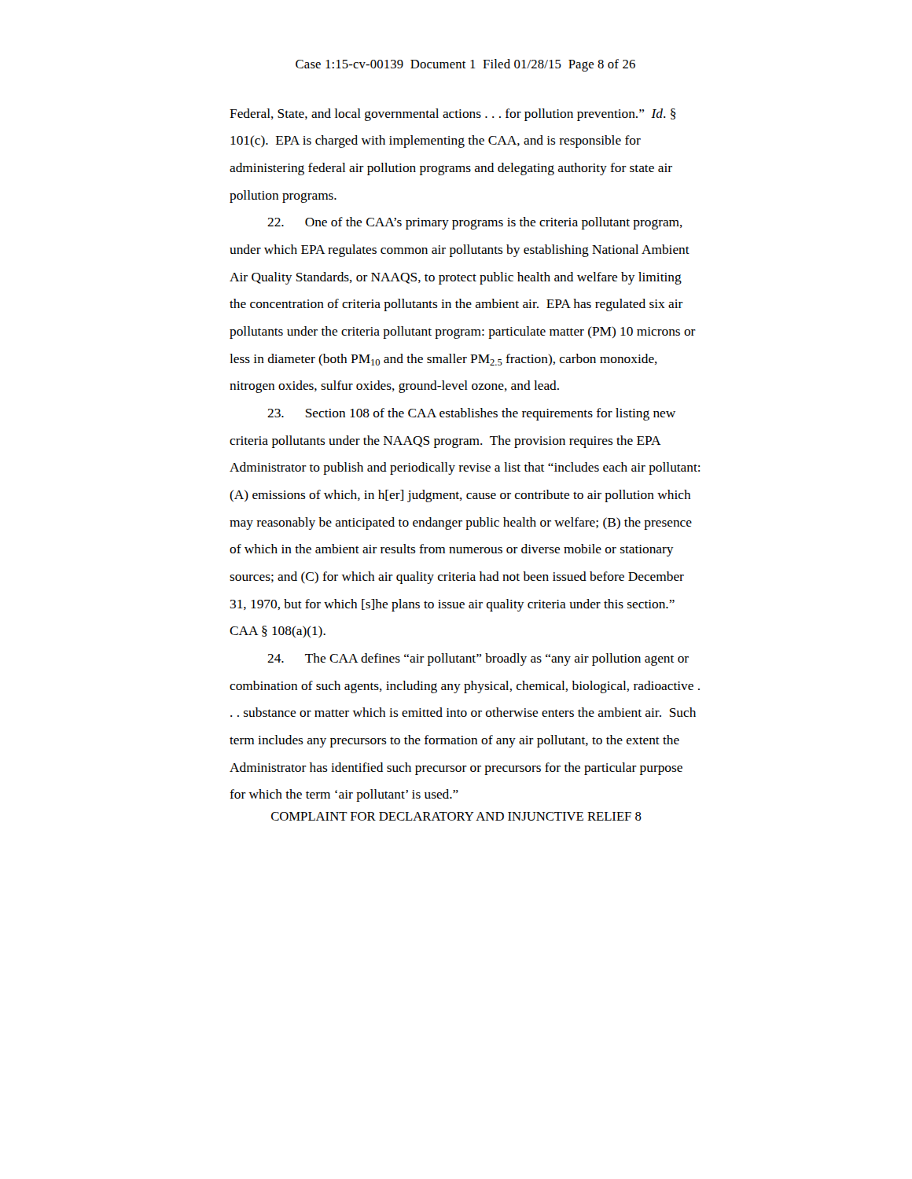Case 1:15-cv-00139 Document 1 Filed 01/28/15 Page 8 of 26
Federal, State, and local governmental actions . . . for pollution prevention.” Id. § 101(c). EPA is charged with implementing the CAA, and is responsible for administering federal air pollution programs and delegating authority for state air pollution programs.
22. One of the CAA’s primary programs is the criteria pollutant program, under which EPA regulates common air pollutants by establishing National Ambient Air Quality Standards, or NAAQS, to protect public health and welfare by limiting the concentration of criteria pollutants in the ambient air. EPA has regulated six air pollutants under the criteria pollutant program: particulate matter (PM) 10 microns or less in diameter (both PM10 and the smaller PM2.5 fraction), carbon monoxide, nitrogen oxides, sulfur oxides, ground-level ozone, and lead.
23. Section 108 of the CAA establishes the requirements for listing new criteria pollutants under the NAAQS program. The provision requires the EPA Administrator to publish and periodically revise a list that “includes each air pollutant: (A) emissions of which, in h[er] judgment, cause or contribute to air pollution which may reasonably be anticipated to endanger public health or welfare; (B) the presence of which in the ambient air results from numerous or diverse mobile or stationary sources; and (C) for which air quality criteria had not been issued before December 31, 1970, but for which [s]he plans to issue air quality criteria under this section.” CAA § 108(a)(1).
24. The CAA defines “air pollutant” broadly as “any air pollution agent or combination of such agents, including any physical, chemical, biological, radioactive . . . substance or matter which is emitted into or otherwise enters the ambient air. Such term includes any precursors to the formation of any air pollutant, to the extent the Administrator has identified such precursor or precursors for the particular purpose for which the term ‘air pollutant’ is used.”
COMPLAINT FOR DECLARATORY AND INJUNCTIVE RELIEF 8